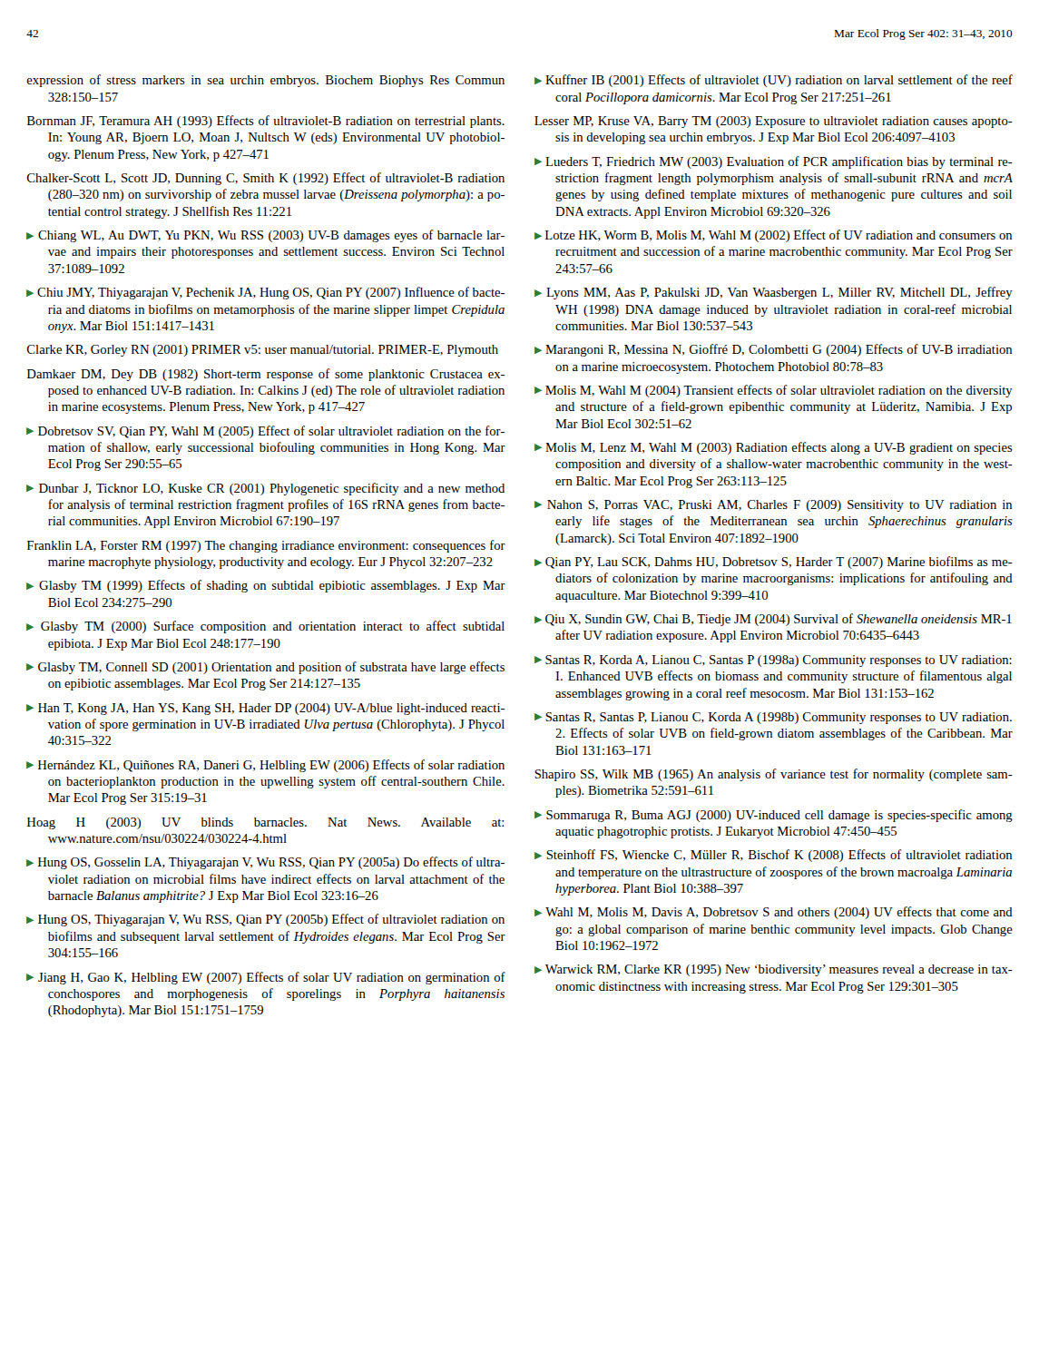42 Mar Ecol Prog Ser 402: 31–43, 2010
expression of stress markers in sea urchin embryos. Biochem Biophys Res Commun 328:150–157
Bornman JF, Teramura AH (1993) Effects of ultraviolet-B radiation on terrestrial plants. In: Young AR, Bjoern LO, Moan J, Nultsch W (eds) Environmental UV photobiology. Plenum Press, New York, p 427–471
Chalker-Scott L, Scott JD, Dunning C, Smith K (1992) Effect of ultraviolet-B radiation (280–320 nm) on survivorship of zebra mussel larvae (Dreissena polymorpha): a potential control strategy. J Shellfish Res 11:221
Chiang WL, Au DWT, Yu PKN, Wu RSS (2003) UV-B damages eyes of barnacle larvae and impairs their photoresponses and settlement success. Environ Sci Technol 37:1089–1092
Chiu JMY, Thiyagarajan V, Pechenik JA, Hung OS, Qian PY (2007) Influence of bacteria and diatoms in biofilms on metamorphosis of the marine slipper limpet Crepidula onyx. Mar Biol 151:1417–1431
Clarke KR, Gorley RN (2001) PRIMER v5: user manual/tutorial. PRIMER-E, Plymouth
Damkaer DM, Dey DB (1982) Short-term response of some planktonic Crustacea exposed to enhanced UV-B radiation. In: Calkins J (ed) The role of ultraviolet radiation in marine ecosystems. Plenum Press, New York, p 417–427
Dobretsov SV, Qian PY, Wahl M (2005) Effect of solar ultraviolet radiation on the formation of shallow, early successional biofouling communities in Hong Kong. Mar Ecol Prog Ser 290:55–65
Dunbar J, Ticknor LO, Kuske CR (2001) Phylogenetic specificity and a new method for analysis of terminal restriction fragment profiles of 16S rRNA genes from bacterial communities. Appl Environ Microbiol 67:190–197
Franklin LA, Forster RM (1997) The changing irradiance environment: consequences for marine macrophyte physiology, productivity and ecology. Eur J Phycol 32:207–232
Glasby TM (1999) Effects of shading on subtidal epibiotic assemblages. J Exp Mar Biol Ecol 234:275–290
Glasby TM (2000) Surface composition and orientation interact to affect subtidal epibiota. J Exp Mar Biol Ecol 248:177–190
Glasby TM, Connell SD (2001) Orientation and position of substrata have large effects on epibiotic assemblages. Mar Ecol Prog Ser 214:127–135
Han T, Kong JA, Han YS, Kang SH, Hader DP (2004) UV-A/blue light-induced reactivation of spore germination in UV-B irradiated Ulva pertusa (Chlorophyta). J Phycol 40:315–322
Hernández KL, Quiñones RA, Daneri G, Helbling EW (2006) Effects of solar radiation on bacterioplankton production in the upwelling system off central-southern Chile. Mar Ecol Prog Ser 315:19–31
Hoag H (2003) UV blinds barnacles. Nat News. Available at: www.nature.com/nsu/030224/030224-4.html
Hung OS, Gosselin LA, Thiyagarajan V, Wu RSS, Qian PY (2005a) Do effects of ultraviolet radiation on microbial films have indirect effects on larval attachment of the barnacle Balanus amphitrite? J Exp Mar Biol Ecol 323:16–26
Hung OS, Thiyagarajan V, Wu RSS, Qian PY (2005b) Effect of ultraviolet radiation on biofilms and subsequent larval settlement of Hydroides elegans. Mar Ecol Prog Ser 304:155–166
Jiang H, Gao K, Helbling EW (2007) Effects of solar UV radiation on germination of conchospores and morphogenesis of sporelings in Porphyra haitanensis (Rhodophyta). Mar Biol 151:1751–1759
Kuffner IB (2001) Effects of ultraviolet (UV) radiation on larval settlement of the reef coral Pocillopora damicornis. Mar Ecol Prog Ser 217:251–261
Lesser MP, Kruse VA, Barry TM (2003) Exposure to ultraviolet radiation causes apoptosis in developing sea urchin embryos. J Exp Mar Biol Ecol 206:4097–4103
Lueders T, Friedrich MW (2003) Evaluation of PCR amplification bias by terminal restriction fragment length polymorphism analysis of small-subunit rRNA and mcrA genes by using defined template mixtures of methanogenic pure cultures and soil DNA extracts. Appl Environ Microbiol 69:320–326
Lotze HK, Worm B, Molis M, Wahl M (2002) Effect of UV radiation and consumers on recruitment and succession of a marine macrobenthic community. Mar Ecol Prog Ser 243:57–66
Lyons MM, Aas P, Pakulski JD, Van Waasbergen L, Miller RV, Mitchell DL, Jeffrey WH (1998) DNA damage induced by ultraviolet radiation in coral-reef microbial communities. Mar Biol 130:537–543
Marangoni R, Messina N, Gioffré D, Colombetti G (2004) Effects of UV-B irradiation on a marine microecosystem. Photochem Photobiol 80:78–83
Molis M, Wahl M (2004) Transient effects of solar ultraviolet radiation on the diversity and structure of a field-grown epibenthic community at Lüderitz, Namibia. J Exp Mar Biol Ecol 302:51–62
Molis M, Lenz M, Wahl M (2003) Radiation effects along a UV-B gradient on species composition and diversity of a shallow-water macrobenthic community in the western Baltic. Mar Ecol Prog Ser 263:113–125
Nahon S, Porras VAC, Pruski AM, Charles F (2009) Sensitivity to UV radiation in early life stages of the Mediterranean sea urchin Sphaerechinus granularis (Lamarck). Sci Total Environ 407:1892–1900
Qian PY, Lau SCK, Dahms HU, Dobretsov S, Harder T (2007) Marine biofilms as mediators of colonization by marine macroorganisms: implications for antifouling and aquaculture. Mar Biotechnol 9:399–410
Qiu X, Sundin GW, Chai B, Tiedje JM (2004) Survival of Shewanella oneidensis MR-1 after UV radiation exposure. Appl Environ Microbiol 70:6435–6443
Santas R, Korda A, Lianou C, Santas P (1998a) Community responses to UV radiation: I. Enhanced UVB effects on biomass and community structure of filamentous algal assemblages growing in a coral reef mesocosm. Mar Biol 131:153–162
Santas R, Santas P, Lianou C, Korda A (1998b) Community responses to UV radiation. 2. Effects of solar UVB on field-grown diatom assemblages of the Caribbean. Mar Biol 131:163–171
Shapiro SS, Wilk MB (1965) An analysis of variance test for normality (complete samples). Biometrika 52:591–611
Sommaruga R, Buma AGJ (2000) UV-induced cell damage is species-specific among aquatic phagotrophic protists. J Eukaryot Microbiol 47:450–455
Steinhoff FS, Wiencke C, Müller R, Bischof K (2008) Effects of ultraviolet radiation and temperature on the ultrastructure of zoospores of the brown macroalga Laminaria hyperborea. Plant Biol 10:388–397
Wahl M, Molis M, Davis A, Dobretsov S and others (2004) UV effects that come and go: a global comparison of marine benthic community level impacts. Glob Change Biol 10:1962–1972
Warwick RM, Clarke KR (1995) New ‘biodiversity’ measures reveal a decrease in taxonomic distinctness with increasing stress. Mar Ecol Prog Ser 129:301–305